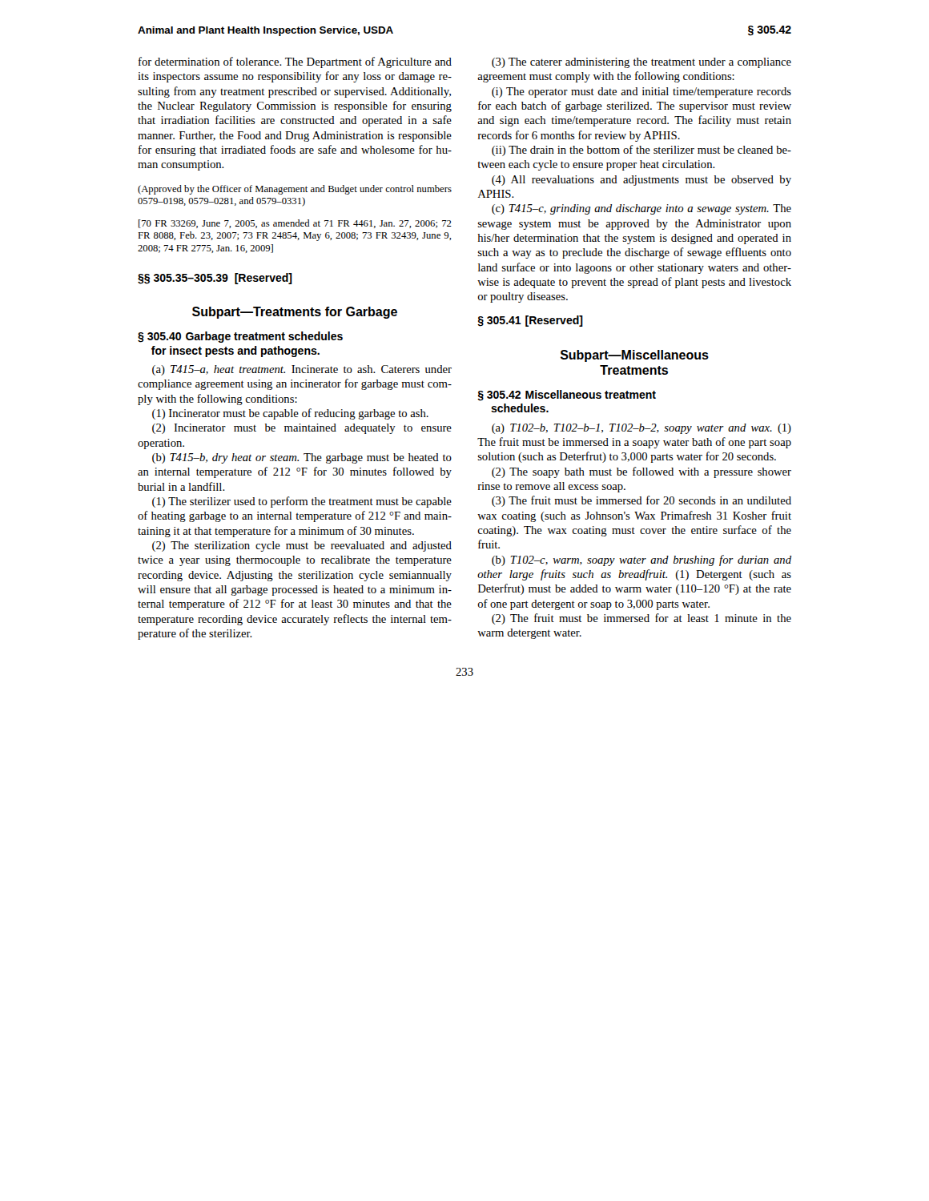Animal and Plant Health Inspection Service, USDA § 305.42
for determination of tolerance. The Department of Agriculture and its inspectors assume no responsibility for any loss or damage resulting from any treatment prescribed or supervised. Additionally, the Nuclear Regulatory Commission is responsible for ensuring that irradiation facilities are constructed and operated in a safe manner. Further, the Food and Drug Administration is responsible for ensuring that irradiated foods are safe and wholesome for human consumption.
(Approved by the Officer of Management and Budget under control numbers 0579–0198, 0579–0281, and 0579–0331)
[70 FR 33269, June 7, 2005, as amended at 71 FR 4461, Jan. 27, 2006; 72 FR 8088, Feb. 23, 2007; 73 FR 24854, May 6, 2008; 73 FR 32439, June 9, 2008; 74 FR 2775, Jan. 16, 2009]
§§ 305.35–305.39 [Reserved]
Subpart—Treatments for Garbage
§ 305.40 Garbage treatment schedulesfor insect pests and pathogens.
(a) T415–a, heat treatment. Incinerate to ash. Caterers under compliance agreement using an incinerator for garbage must comply with the following conditions:
(1) Incinerator must be capable of reducing garbage to ash.
(2) Incinerator must be maintained adequately to ensure operation.
(b) T415–b, dry heat or steam. The garbage must be heated to an internal temperature of 212 °F for 30 minutes followed by burial in a landfill.
(1) The sterilizer used to perform the treatment must be capable of heating garbage to an internal temperature of 212 °F and maintaining it at that temperature for a minimum of 30 minutes.
(2) The sterilization cycle must be reevaluated and adjusted twice a year using thermocouple to recalibrate the temperature recording device. Adjusting the sterilization cycle semiannually will ensure that all garbage processed is heated to a minimum internal temperature of 212 °F for at least 30 minutes and that the temperature recording device accurately reflects the internal temperature of the sterilizer.
(3) The caterer administering the treatment under a compliance agreement must comply with the following conditions:
(i) The operator must date and initial time/temperature records for each batch of garbage sterilized. The supervisor must review and sign each time/temperature record. The facility must retain records for 6 months for review by APHIS.
(ii) The drain in the bottom of the sterilizer must be cleaned between each cycle to ensure proper heat circulation.
(4) All reevaluations and adjustments must be observed by APHIS.
(c) T415–c, grinding and discharge into a sewage system. The sewage system must be approved by the Administrator upon his/her determination that the system is designed and operated in such a way as to preclude the discharge of sewage effluents onto land surface or into lagoons or other stationary waters and otherwise is adequate to prevent the spread of plant pests and livestock or poultry diseases.
§ 305.41[Reserved]
Subpart—Miscellaneous
Treatments
§ 305.42 Miscellaneous treatmentschedules.
(a) T102–b, T102–b–1, T102–b–2, soapy water and wax. (1) The fruit must be immersed in a soapy water bath of one part soap solution (such as Deterfrut) to 3,000 parts water for 20 seconds.
(2) The soapy bath must be followed with a pressure shower rinse to remove all excess soap.
(3) The fruit must be immersed for 20 seconds in an undiluted wax coating (such as Johnson's Wax Primafresh 31 Kosher fruit coating). The wax coating must cover the entire surface of the fruit.
(b) T102–c, warm, soapy water and brushing for durian and other large fruits such as breadfruit. (1) Detergent (such as Deterfrut) must be added to warm water (110–120 °F) at the rate of one part detergent or soap to 3,000 parts water.
(2) The fruit must be immersed for at least 1 minute in the warm detergent water.
233